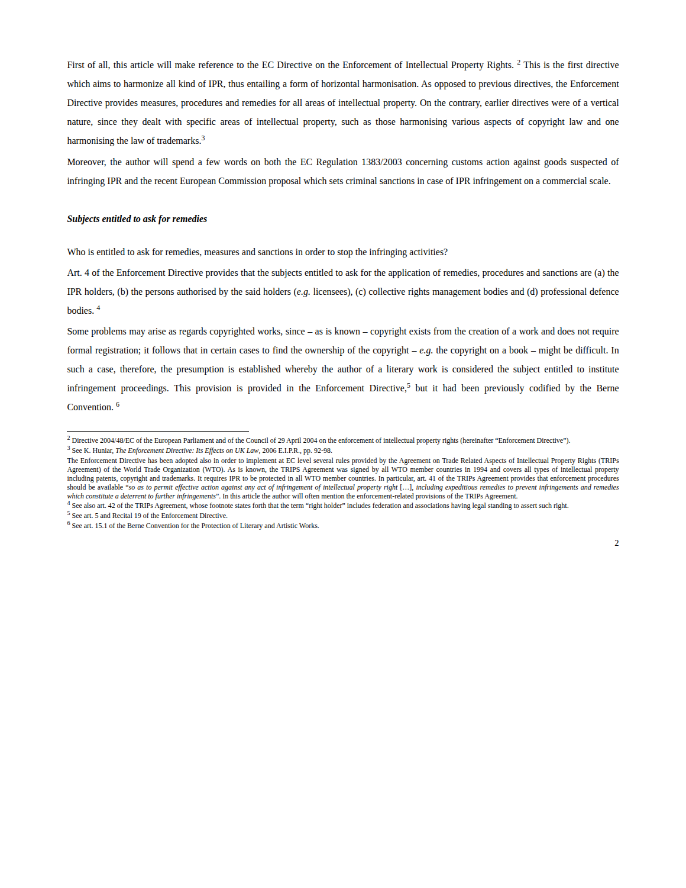First of all, this article will make reference to the EC Directive on the Enforcement of Intellectual Property Rights. 2 This is the first directive which aims to harmonize all kind of IPR, thus entailing a form of horizontal harmonisation. As opposed to previous directives, the Enforcement Directive provides measures, procedures and remedies for all areas of intellectual property. On the contrary, earlier directives were of a vertical nature, since they dealt with specific areas of intellectual property, such as those harmonising various aspects of copyright law and one harmonising the law of trademarks.3
Moreover, the author will spend a few words on both the EC Regulation 1383/2003 concerning customs action against goods suspected of infringing IPR and the recent European Commission proposal which sets criminal sanctions in case of IPR infringement on a commercial scale.
Subjects entitled to ask for remedies
Who is entitled to ask for remedies, measures and sanctions in order to stop the infringing activities?
Art. 4 of the Enforcement Directive provides that the subjects entitled to ask for the application of remedies, procedures and sanctions are (a) the IPR holders, (b) the persons authorised by the said holders (e.g. licensees), (c) collective rights management bodies and (d) professional defence bodies. 4
Some problems may arise as regards copyrighted works, since – as is known – copyright exists from the creation of a work and does not require formal registration; it follows that in certain cases to find the ownership of the copyright – e.g. the copyright on a book – might be difficult. In such a case, therefore, the presumption is established whereby the author of a literary work is considered the subject entitled to institute infringement proceedings. This provision is provided in the Enforcement Directive,5 but it had been previously codified by the Berne Convention. 6
2 Directive 2004/48/EC of the European Parliament and of the Council of 29 April 2004 on the enforcement of intellectual property rights (hereinafter “Enforcement Directive”).
3 See K. Huniar, The Enforcement Directive: Its Effects on UK Law, 2006 E.I.P.R., pp. 92-98.
The Enforcement Directive has been adopted also in order to implement at EC level several rules provided by the Agreement on Trade Related Aspects of Intellectual Property Rights (TRIPs Agreement) of the World Trade Organization (WTO). As is known, the TRIPS Agreement was signed by all WTO member countries in 1994 and covers all types of intellectual property including patents, copyright and trademarks. It requires IPR to be protected in all WTO member countries. In particular, art. 41 of the TRIPs Agreement provides that enforcement procedures should be available “so as to permit effective action against any act of infringement of intellectual property right […], including expeditious remedies to prevent infringements and remedies which constitute a deterrent to further infringements”. In this article the author will often mention the enforcement-related provisions of the TRIPs Agreement.
4 See also art. 42 of the TRIPs Agreement, whose footnote states forth that the term “right holder” includes federation and associations having legal standing to assert such right.
5 See art. 5 and Recital 19 of the Enforcement Directive.
6 See art. 15.1 of the Berne Convention for the Protection of Literary and Artistic Works.
2